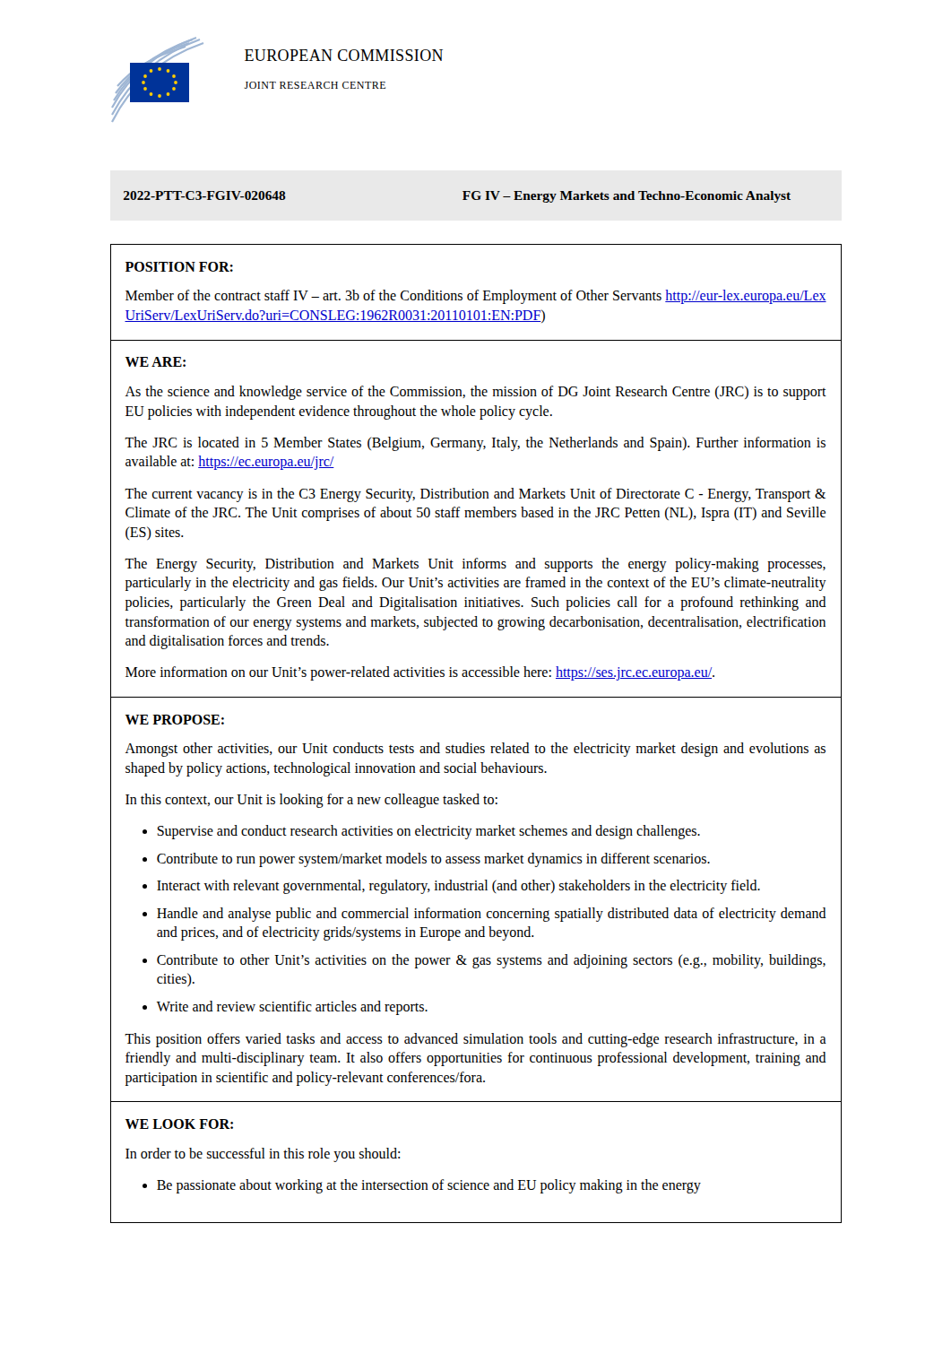EUROPEAN COMMISSION
JOINT RESEARCH CENTRE
2022-PTT-C3-FGIV-020648
FG IV – Energy Markets and Techno-Economic Analyst
POSITION FOR:
Member of the contract staff IV – art. 3b of the Conditions of Employment of Other Servants http://eur-lex.europa.eu/LexUriServ/LexUriServ.do?uri=CONSLEG:1962R0031:20110101:EN:PDF)
WE ARE:
As the science and knowledge service of the Commission, the mission of DG Joint Research Centre (JRC) is to support EU policies with independent evidence throughout the whole policy cycle.
The JRC is located in 5 Member States (Belgium, Germany, Italy, the Netherlands and Spain). Further information is available at: https://ec.europa.eu/jrc/
The current vacancy is in the C3 Energy Security, Distribution and Markets Unit of Directorate C - Energy, Transport & Climate of the JRC. The Unit comprises of about 50 staff members based in the JRC Petten (NL), Ispra (IT) and Seville (ES) sites.
The Energy Security, Distribution and Markets Unit informs and supports the energy policy-making processes, particularly in the electricity and gas fields. Our Unit’s activities are framed in the context of the EU’s climate-neutrality policies, particularly the Green Deal and Digitalisation initiatives. Such policies call for a profound rethinking and transformation of our energy systems and markets, subjected to growing decarbonisation, decentralisation, electrification and digitalisation forces and trends.
More information on our Unit’s power-related activities is accessible here: https://ses.jrc.ec.europa.eu/.
WE PROPOSE:
Amongst other activities, our Unit conducts tests and studies related to the electricity market design and evolutions as shaped by policy actions, technological innovation and social behaviours.
In this context, our Unit is looking for a new colleague tasked to:
Supervise and conduct research activities on electricity market schemes and design challenges.
Contribute to run power system/market models to assess market dynamics in different scenarios.
Interact with relevant governmental, regulatory, industrial (and other) stakeholders in the electricity field.
Handle and analyse public and commercial information concerning spatially distributed data of electricity demand and prices, and of electricity grids/systems in Europe and beyond.
Contribute to other Unit’s activities on the power & gas systems and adjoining sectors (e.g., mobility, buildings, cities).
Write and review scientific articles and reports.
This position offers varied tasks and access to advanced simulation tools and cutting-edge research infrastructure, in a friendly and multi-disciplinary team. It also offers opportunities for continuous professional development, training and participation in scientific and policy-relevant conferences/fora.
WE LOOK FOR:
In order to be successful in this role you should:
Be passionate about working at the intersection of science and EU policy making in the energy